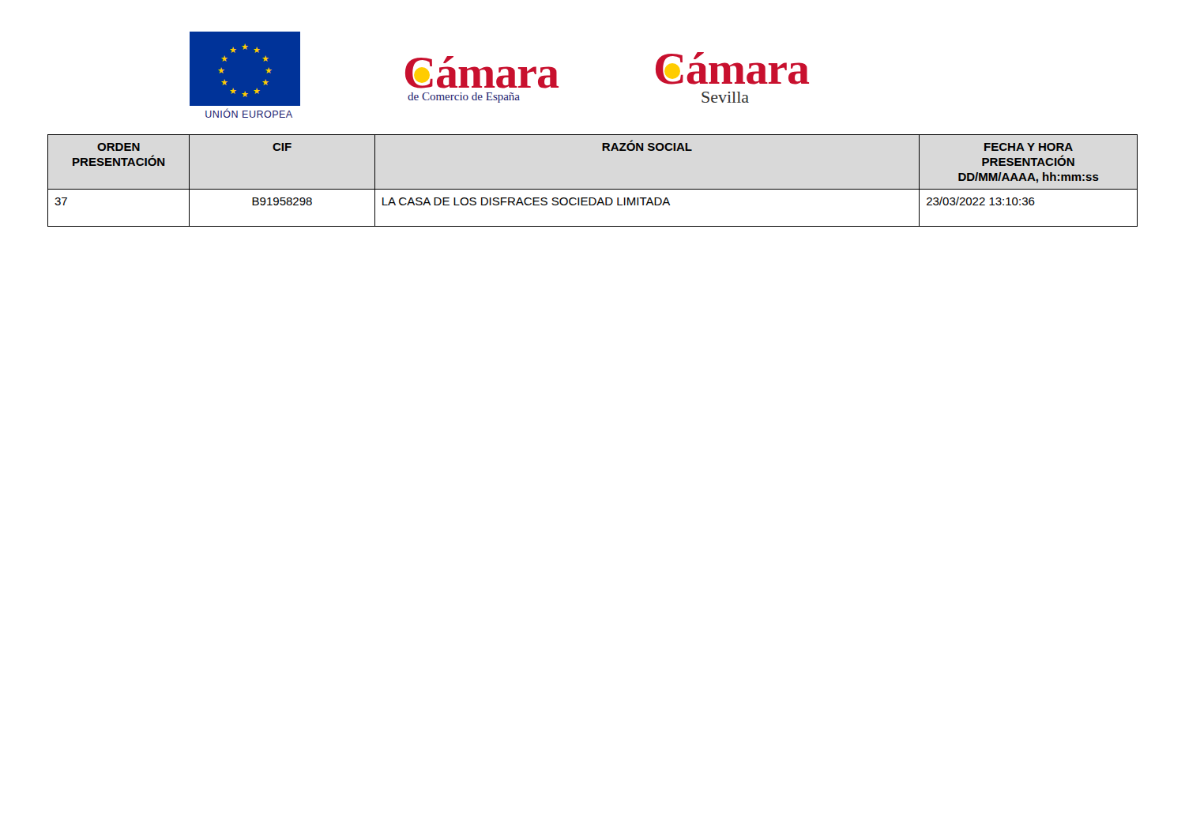★ ★ ★ ★ ★ ★ ★ ★ ★ ★ ★ ★
UNIÓN EUROPEA
Cámara
de Comercio de España
Cámara
Sevilla
| ORDEN PRESENTACIÓN | CIF | RAZÓN SOCIAL | FECHA Y HORA PRESENTACIÓN DD/MM/AAAA, hh:mm:ss |
| --- | --- | --- | --- |
| 37 | B91958298 | LA CASA DE LOS DISFRACES SOCIEDAD LIMITADA | 23/03/2022 13:10:36 |